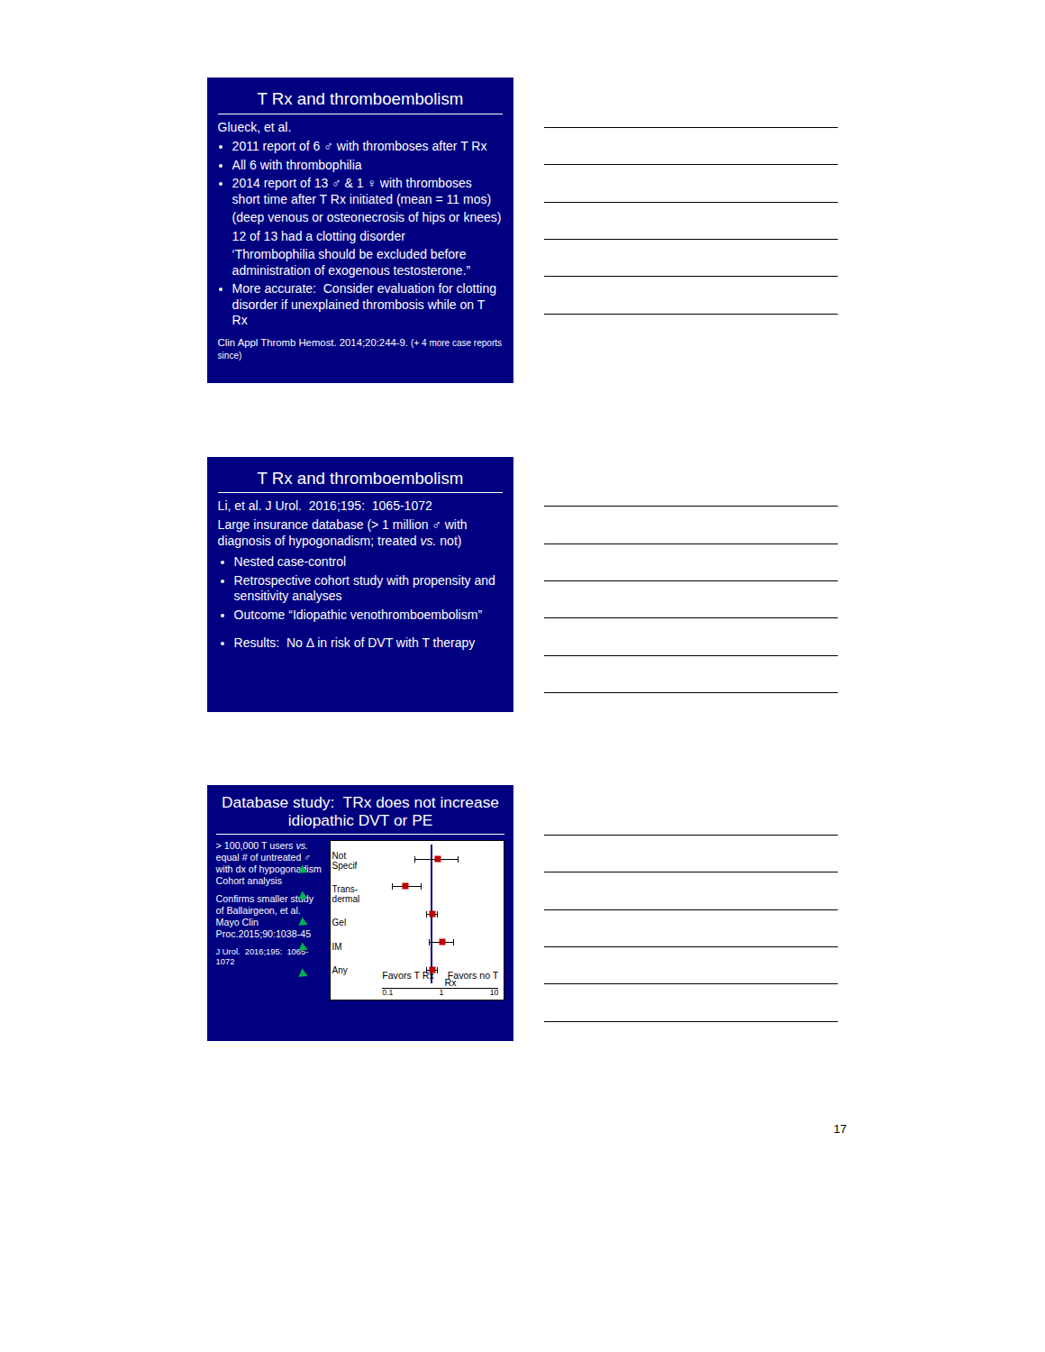T Rx and thromboembolism
Glueck, et al.
2011 report of 6 ♂ with thromboses after T Rx
All 6 with thrombophilia
2014 report of 13 ♂ & 1 ♀ with thromboses short time after T Rx initiated (mean = 11 mos)
(deep venous or osteonecrosis of hips or knees)
12 of 13 had a clotting disorder
‘Thrombophilia should be excluded before administration of exogenous testosterone.”
More accurate: Consider evaluation for clotting disorder if unexplained thrombosis while on T Rx
Clin Appl Thromb Hemost. 2014;20:244-9. (+ 4 more case reports since)
T Rx and thromboembolism
Li, et al. J Urol. 2016;195: 1065-1072
Large insurance database (> 1 million ♂ with diagnosis of hypogonadism; treated vs. not)
Nested case-control
Retrospective cohort study with propensity and sensitivity analyses
Outcome “Idiopathic venothromboembolism”
Results: No Δ in risk of DVT with T therapy
Database study: TRx does not increase idiopathic DVT or PE
> 100,000 T users vs. equal # of untreated ♂ with dx of hypogonadism Cohort analysis
Confirms smaller study of Ballairgeon, et al. Mayo Clin Proc.2015;90:1038-45
J Urol. 2016;195: 1065-1072
Not
Specif
Trans-
dermal
Gel
IM
Any
Favors T Rx
Favors no T
Rx
0.1110
17